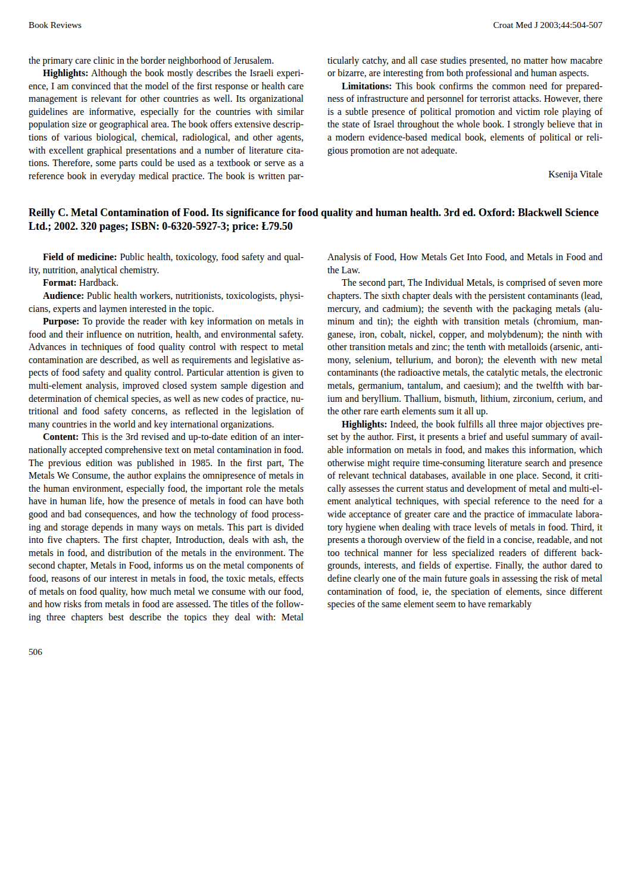Book Reviews Croat Med J 2003;44:504-507
the primary care clinic in the border neighborhood of Jerusalem.
Highlights: Although the book mostly describes the Israeli experience, I am convinced that the model of the first response or health care management is relevant for other countries as well. Its organizational guidelines are informative, especially for the countries with similar population size or geographical area. The book offers extensive descriptions of various biological, chemical, radiological, and other agents, with excellent graphical presentations and a number of literature citations. Therefore, some parts could be used as a textbook or serve as a reference book in everyday medical practice. The book is written particularly catchy, and all case studies presented, no matter how macabre or bizarre, are interesting from both professional and human aspects.
Limitations: This book confirms the common need for preparedness of infrastructure and personnel for terrorist attacks. However, there is a subtle presence of political promotion and victim role playing of the state of Israel throughout the whole book. I strongly believe that in a modern evidence-based medical book, elements of political or religious promotion are not adequate.
Ksenija Vitale
Reilly C. Metal Contamination of Food. Its significance for food quality and human health. 3rd ed. Oxford: Blackwell Science Ltd.; 2002. 320 pages; ISBN: 0-6320-5927-3; price: Ł79.50
Field of medicine: Public health, toxicology, food safety and quality, nutrition, analytical chemistry.
Format: Hardback.
Audience: Public health workers, nutritionists, toxicologists, physicians, experts and laymen interested in the topic.
Purpose: To provide the reader with key information on metals in food and their influence on nutrition, health, and environmental safety. Advances in techniques of food quality control with respect to metal contamination are described, as well as requirements and legislative aspects of food safety and quality control. Particular attention is given to multi-element analysis, improved closed system sample digestion and determination of chemical species, as well as new codes of practice, nutritional and food safety concerns, as reflected in the legislation of many countries in the world and key international organizations.
Content: This is the 3rd revised and up-to-date edition of an internationally accepted comprehensive text on metal contamination in food. The previous edition was published in 1985. In the first part, The Metals We Consume, the author explains the omnipresence of metals in the human environment, especially food, the important role the metals have in human life, how the presence of metals in food can have both good and bad consequences, and how the technology of food processing and storage depends in many ways on metals. This part is divided into five chapters. The first chapter, Introduction, deals with ash, the metals in food, and distribution of the metals in the environment. The second chapter, Metals in Food, informs us on the metal components of food, reasons of our interest in metals in food, the toxic metals, effects of metals on food quality, how much metal we consume with our food, and how risks from metals in food are assessed. The titles of the following three chapters best describe the topics they deal with: Metal Analysis of Food, How Metals Get Into Food, and Metals in Food and the Law.
The second part, The Individual Metals, is comprised of seven more chapters. The sixth chapter deals with the persistent contaminants (lead, mercury, and cadmium); the seventh with the packaging metals (aluminum and tin); the eighth with transition metals (chromium, manganese, iron, cobalt, nickel, copper, and molybdenum); the ninth with other transition metals and zinc; the tenth with metalloids (arsenic, antimony, selenium, tellurium, and boron); the eleventh with new metal contaminants (the radioactive metals, the catalytic metals, the electronic metals, germanium, tantalum, and caesium); and the twelfth with barium and beryllium. Thallium, bismuth, lithium, zirconium, cerium, and the other rare earth elements sum it all up.
Highlights: Indeed, the book fulfills all three major objectives preset by the author. First, it presents a brief and useful summary of available information on metals in food, and makes this information, which otherwise might require time-consuming literature search and presence of relevant technical databases, available in one place. Second, it critically assesses the current status and development of metal and multi-element analytical techniques, with special reference to the need for a wide acceptance of greater care and the practice of immaculate laboratory hygiene when dealing with trace levels of metals in food. Third, it presents a thorough overview of the field in a concise, readable, and not too technical manner for less specialized readers of different backgrounds, interests, and fields of expertise. Finally, the author dared to define clearly one of the main future goals in assessing the risk of metal contamination of food, ie, the speciation of elements, since different species of the same element seem to have remarkably
506